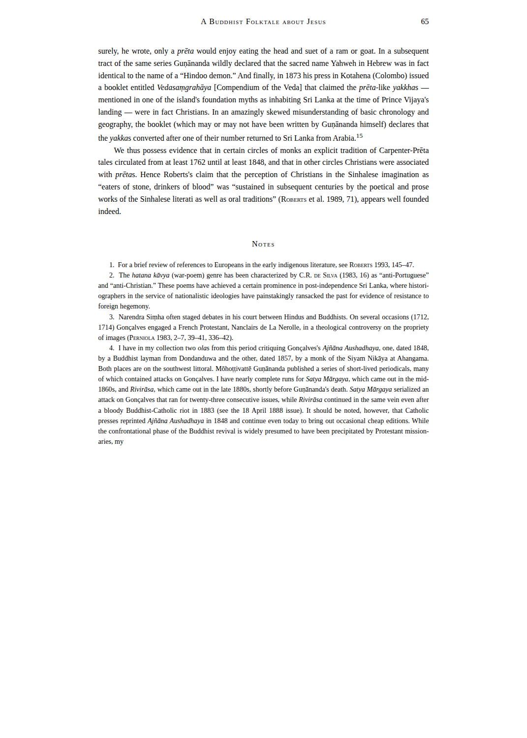A Buddhist Folktale about Jesus 65
surely, he wrote, only a prēta would enjoy eating the head and suet of a ram or goat. In a subsequent tract of the same series Guṇānanda wildly declared that the sacred name Yahweh in Hebrew was in fact identical to the name of a “Hindoo demon.” And finally, in 1873 his press in Kotahena (Colombo) issued a booklet entitled Vedasaṃgrahāya [Compendium of the Veda] that claimed the prēta-like yakkhas — mentioned in one of the island's foundation myths as inhabiting Sri Lanka at the time of Prince Vijaya's landing — were in fact Christians. In an amazingly skewed misunderstanding of basic chronology and geography, the booklet (which may or may not have been written by Guṇānanda himself) declares that the yakkas converted after one of their number returned to Sri Lanka from Arabia.15
We thus possess evidence that in certain circles of monks an explicit tradition of Carpenter-Prēta tales circulated from at least 1762 until at least 1848, and that in other circles Christians were associated with prētas. Hence Roberts's claim that the perception of Christians in the Sinhalese imagination as “eaters of stone, drinkers of blood” was “sustained in subsequent centuries by the poetical and prose works of the Sinhalese literati as well as oral traditions” (Roberts et al. 1989, 71), appears well founded indeed.
Notes
1. For a brief review of references to Europeans in the early indigenous literature, see Roberts 1993, 145–47.
2. The hatana kāvya (war-poem) genre has been characterized by C.R. de Silva (1983, 16) as “anti-Portuguese” and “anti-Christian.” These poems have achieved a certain prominence in post-independence Sri Lanka, where historiographers in the service of nationalistic ideologies have painstakingly ransacked the past for evidence of resistance to foreign hegemony.
3. Narendra Siṃha often staged debates in his court between Hindus and Buddhists. On several occasions (1712, 1714) Gonçalves engaged a French Protestant, Nanclairs de La Nerolle, in a theological controversy on the propriety of images (Perniola 1983, 2–7, 39–41, 336–42).
4. I have in my collection two olas from this period critiquing Gonçalves's Ajñāna Aushadhaya, one, dated 1848, by a Buddhist layman from Dondanduwa and the other, dated 1857, by a monk of the Siyam Nikāya at Ahangama. Both places are on the southwest littoral. Mōhoṭṭivattē Guṇānanda published a series of short-lived periodicals, many of which contained attacks on Gonçalves. I have nearly complete runs for Satya Mārgaya, which came out in the mid-1860s, and Rivirāsa, which came out in the late 1880s, shortly before Guṇānanda's death. Satya Mārgaya serialized an attack on Gonçalves that ran for twenty-three consecutive issues, while Rivirāsa continued in the same vein even after a bloody Buddhist-Catholic riot in 1883 (see the 18 April 1888 issue). It should be noted, however, that Catholic presses reprinted Ajñāna Aushadhaya in 1848 and continue even today to bring out occasional cheap editions. While the confrontational phase of the Buddhist revival is widely presumed to have been precipitated by Protestant missionaries, my